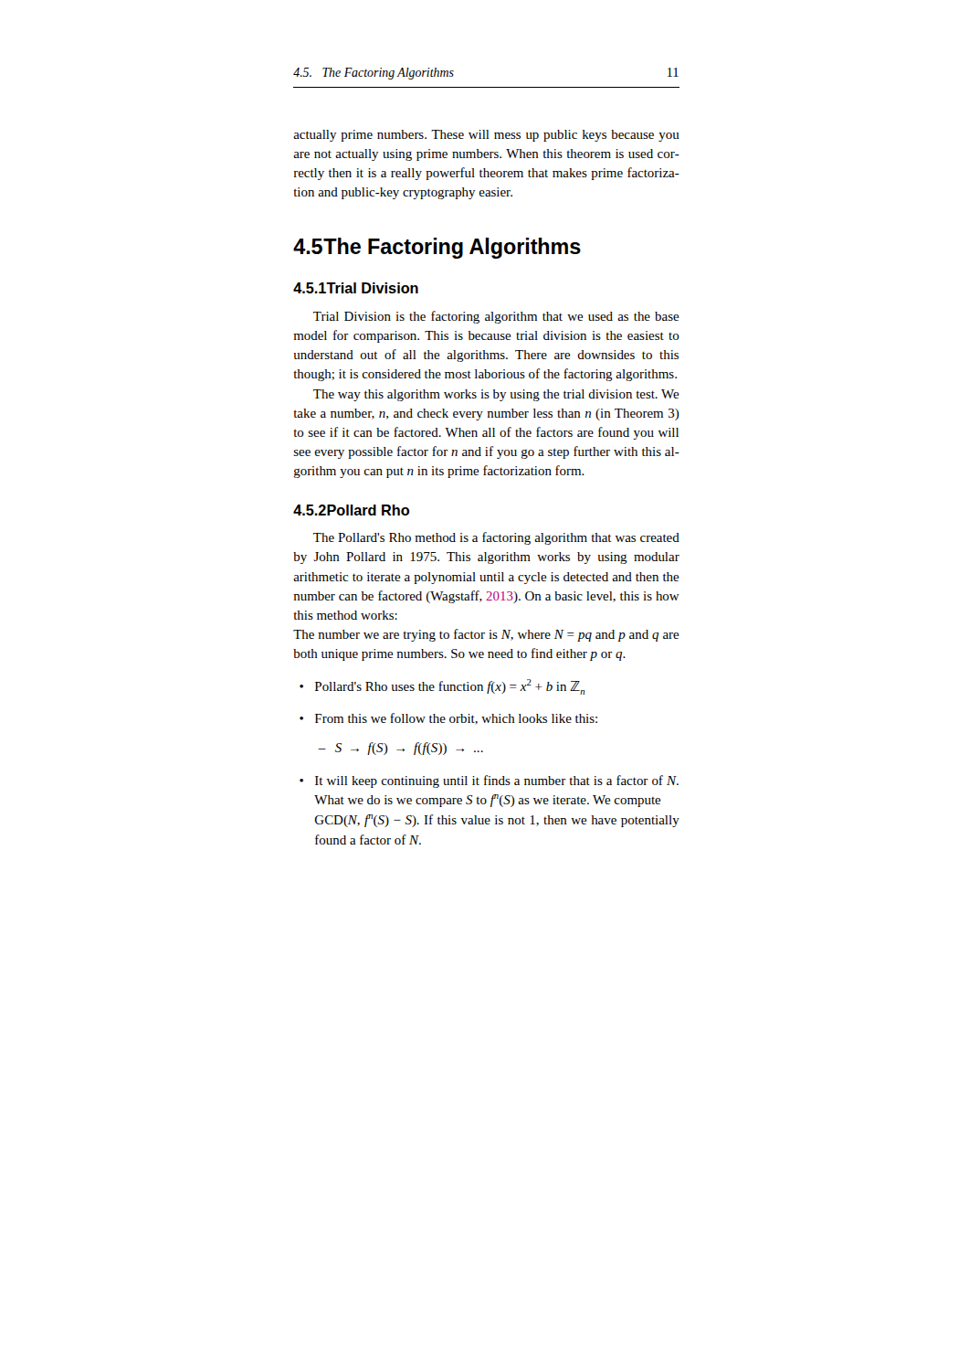4.5. The Factoring Algorithms 11
actually prime numbers. These will mess up public keys because you are not actually using prime numbers. When this theorem is used correctly then it is a really powerful theorem that makes prime factorization and public-key cryptography easier.
4.5 The Factoring Algorithms
4.5.1 Trial Division
Trial Division is the factoring algorithm that we used as the base model for comparison. This is because trial division is the easiest to understand out of all the algorithms. There are downsides to this though; it is considered the most laborious of the factoring algorithms.
The way this algorithm works is by using the trial division test. We take a number, n, and check every number less than n (in Theorem 3) to see if it can be factored. When all of the factors are found you will see every possible factor for n and if you go a step further with this algorithm you can put n in its prime factorization form.
4.5.2 Pollard Rho
The Pollard's Rho method is a factoring algorithm that was created by John Pollard in 1975. This algorithm works by using modular arithmetic to iterate a polynomial until a cycle is detected and then the number can be factored (Wagstaff, 2013). On a basic level, this is how this method works:
The number we are trying to factor is N, where N = pq and p and q are both unique prime numbers. So we need to find either p or q.
Pollard's Rho uses the function f(x) = x2 + b in ℤn
From this we follow the orbit, which looks like this:
S → f(S) → f(f(S)) → ...
It will keep continuing until it finds a number that is a factor of N. What we do is we compare S to fn(S) as we iterate. We compute
GCD(N, fn(S) − S). If this value is not 1, then we have potentially found a factor of N.